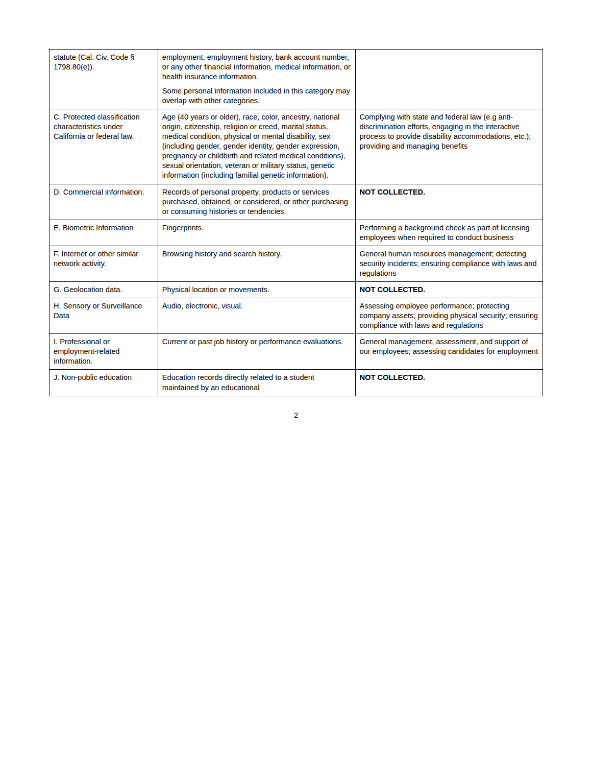| statute (Cal. Civ. Code § 1798.80(e)). | employment, employment history, bank account number, or any other financial information, medical information, or health insurance information. Some personal information included in this category may overlap with other categories. | |
| C. Protected classification characteristics under California or federal law. | Age (40 years or older), race, color, ancestry, national origin, citizenship, religion or creed, marital status, medical condition, physical or mental disability, sex (including gender, gender identity, gender expression, pregnancy or childbirth and related medical conditions), sexual orientation, veteran or military status, genetic information (including familial genetic information). | Complying with state and federal law (e.g anti-discrimination efforts, engaging in the interactive process to provide disability accommodations, etc.); providing and managing benefits |
| D. Commercial information. | Records of personal property, products or services purchased, obtained, or considered, or other purchasing or consuming histories or tendencies. | NOT COLLECTED. |
| E. Biometric Information | Fingerprints. | Performing a background check as part of licensing employees when required to conduct business |
| F. Internet or other similar network activity. | Browsing history and search history. | General human resources management; detecting security incidents; ensuring compliance with laws and regulations |
| G. Geolocation data. | Physical location or movements. | NOT COLLECTED. |
| H. Sensory or Surveillance Data | Audio, electronic, visual. | Assessing employee performance; protecting company assets; providing physical security; ensuring compliance with laws and regulations |
| I. Professional or employment-related information. | Current or past job history or performance evaluations. | General management, assessment, and support of our employees; assessing candidates for employment |
| J. Non-public education | Education records directly related to a student maintained by an educational | NOT COLLECTED. |
2